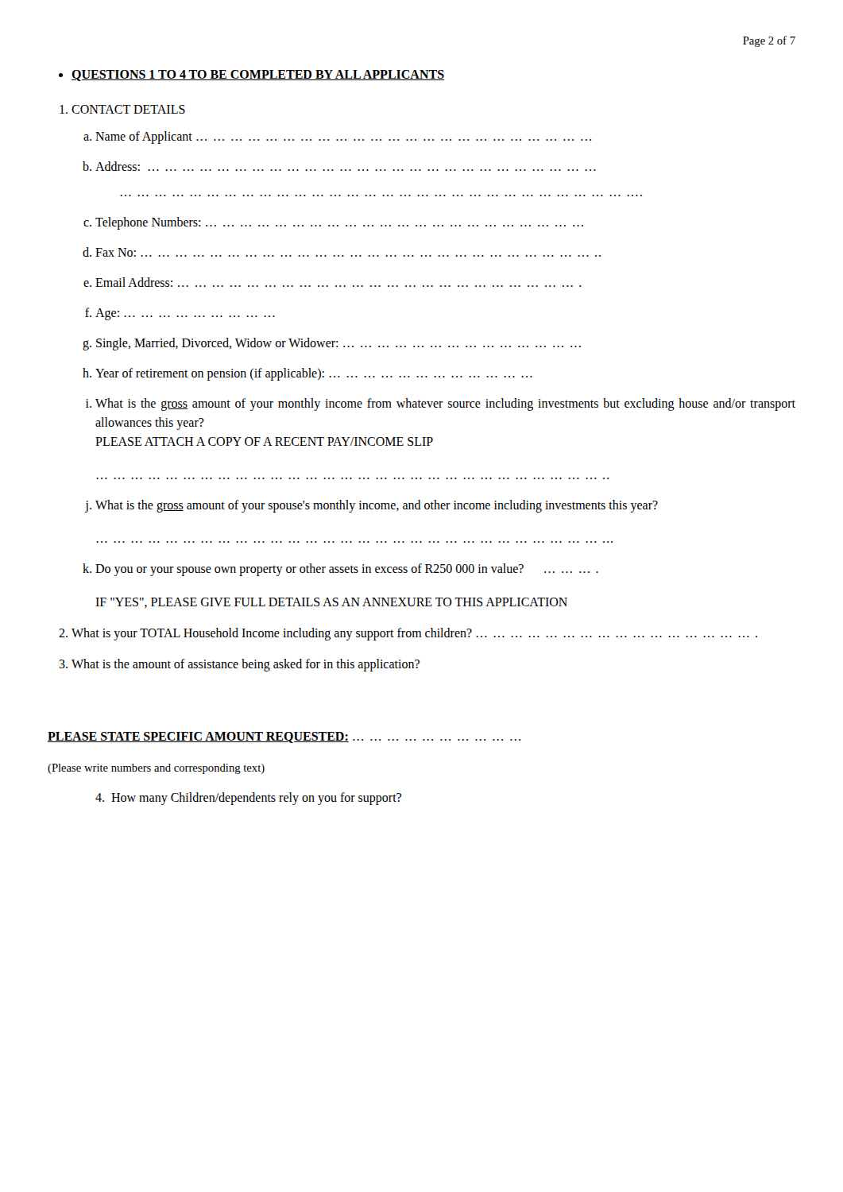Page 2 of 7
QUESTIONS 1 TO 4 TO BE COMPLETED BY ALL APPLICANTS
CONTACT DETAILS
Name of Applicant … … … … … … … … … … … … … … … … … … … … … … …
Address: … … … … … … … … … … … … … … … … … … … … … … … … … …
… … … … … … … … … … … … … … … … … … … … … … … … … … … … … ….
Telephone Numbers: … … … … … … … … … … … … … … … … … … … … … …
Fax No: … … … … … … … … … … … … … … … … … … … … … … … … … … ..
Email Address: … … … … … … … … … … … … … … … … … … … … … … … .
Age: … … … … … … … … …
Single, Married, Divorced, Widow or Widower: … … … … … … … … … … … … … …
Year of retirement on pension (if applicable): … … … … … … … … … … … …
What is the gross amount of your monthly income from whatever source including investments but excluding house and/or transport allowances this year?
PLEASE ATTACH A COPY OF A RECENT PAY/INCOME SLIP
… … … … … … … … … … … … … … … … … … … … … … … … … … … … … ..
What is the gross amount of your spouse's monthly income, and other income including investments this year?
… … … … … … … … … … … … … … … … … … … … … … … … … … … … … ...
Do you or your spouse own property or other assets in excess of R250 000 in value? … … … .
IF "YES", PLEASE GIVE FULL DETAILS AS AN ANNEXURE TO THIS APPLICATION
What is your TOTAL Household Income including any support from children? … … … … … … … … … … … … … … … … .
What is the amount of assistance being asked for in this application?
PLEASE STATE SPECIFIC AMOUNT REQUESTED: … … … … … … … … … …
(Please write numbers and corresponding text)
4. How many Children/dependents rely on you for support?